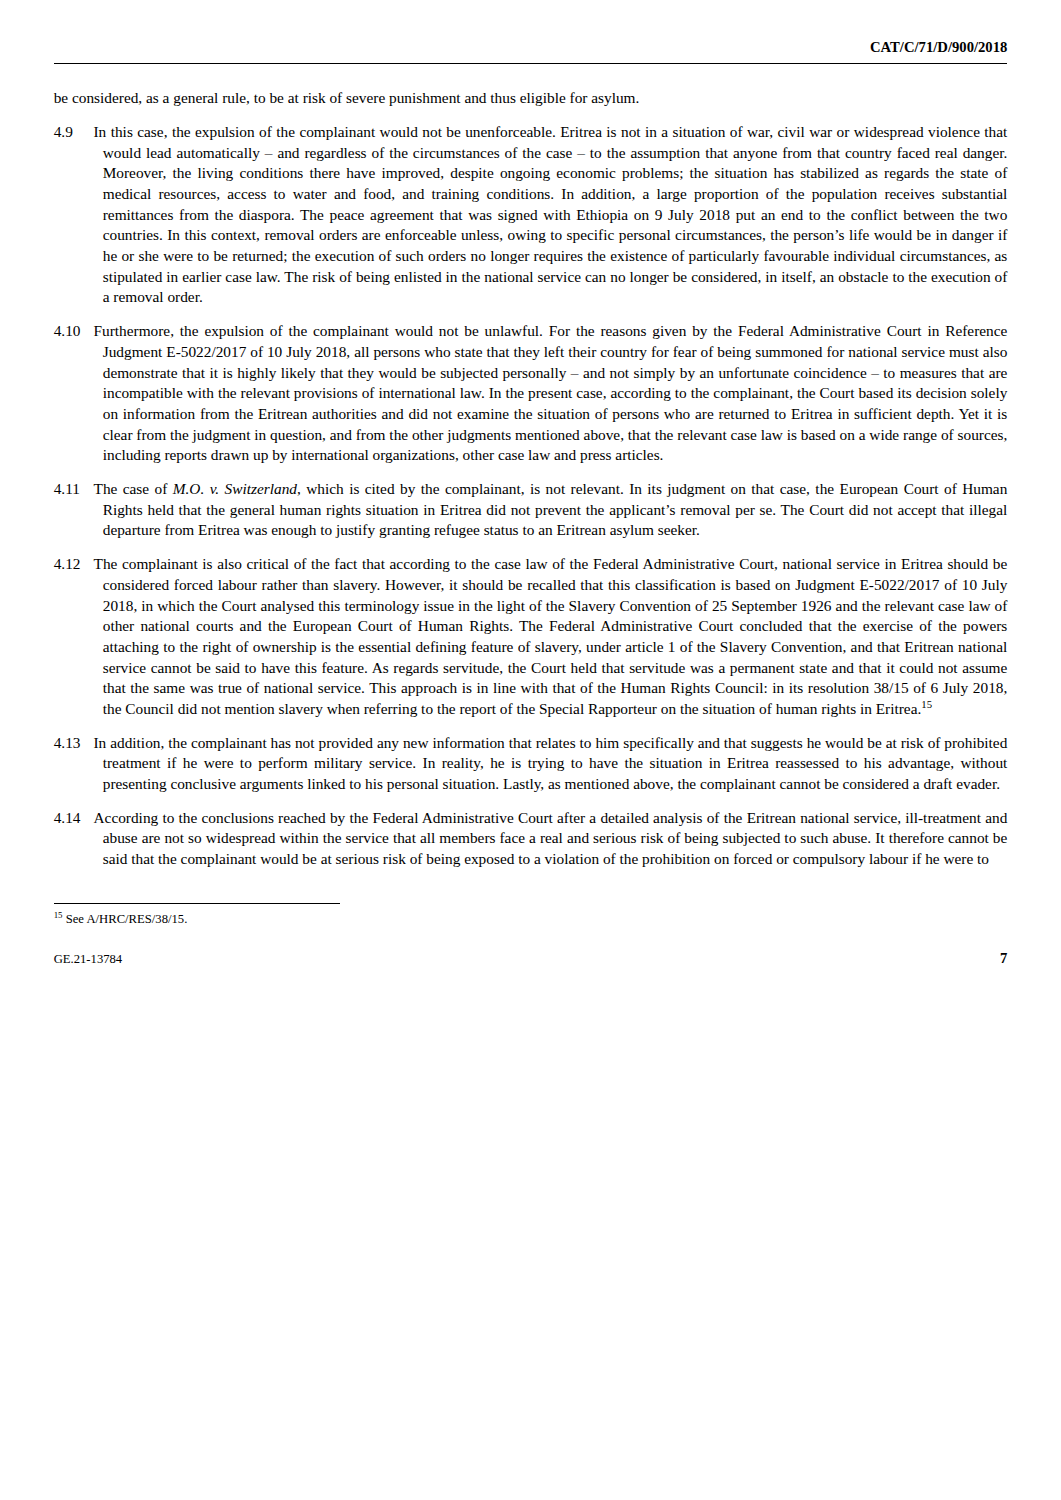CAT/C/71/D/900/2018
be considered, as a general rule, to be at risk of severe punishment and thus eligible for asylum.
4.9 In this case, the expulsion of the complainant would not be unenforceable. Eritrea is not in a situation of war, civil war or widespread violence that would lead automatically – and regardless of the circumstances of the case – to the assumption that anyone from that country faced real danger. Moreover, the living conditions there have improved, despite ongoing economic problems; the situation has stabilized as regards the state of medical resources, access to water and food, and training conditions. In addition, a large proportion of the population receives substantial remittances from the diaspora. The peace agreement that was signed with Ethiopia on 9 July 2018 put an end to the conflict between the two countries. In this context, removal orders are enforceable unless, owing to specific personal circumstances, the person’s life would be in danger if he or she were to be returned; the execution of such orders no longer requires the existence of particularly favourable individual circumstances, as stipulated in earlier case law. The risk of being enlisted in the national service can no longer be considered, in itself, an obstacle to the execution of a removal order.
4.10 Furthermore, the expulsion of the complainant would not be unlawful. For the reasons given by the Federal Administrative Court in Reference Judgment E-5022/2017 of 10 July 2018, all persons who state that they left their country for fear of being summoned for national service must also demonstrate that it is highly likely that they would be subjected personally – and not simply by an unfortunate coincidence – to measures that are incompatible with the relevant provisions of international law. In the present case, according to the complainant, the Court based its decision solely on information from the Eritrean authorities and did not examine the situation of persons who are returned to Eritrea in sufficient depth. Yet it is clear from the judgment in question, and from the other judgments mentioned above, that the relevant case law is based on a wide range of sources, including reports drawn up by international organizations, other case law and press articles.
4.11 The case of M.O. v. Switzerland, which is cited by the complainant, is not relevant. In its judgment on that case, the European Court of Human Rights held that the general human rights situation in Eritrea did not prevent the applicant’s removal per se. The Court did not accept that illegal departure from Eritrea was enough to justify granting refugee status to an Eritrean asylum seeker.
4.12 The complainant is also critical of the fact that according to the case law of the Federal Administrative Court, national service in Eritrea should be considered forced labour rather than slavery. However, it should be recalled that this classification is based on Judgment E-5022/2017 of 10 July 2018, in which the Court analysed this terminology issue in the light of the Slavery Convention of 25 September 1926 and the relevant case law of other national courts and the European Court of Human Rights. The Federal Administrative Court concluded that the exercise of the powers attaching to the right of ownership is the essential defining feature of slavery, under article 1 of the Slavery Convention, and that Eritrean national service cannot be said to have this feature. As regards servitude, the Court held that servitude was a permanent state and that it could not assume that the same was true of national service. This approach is in line with that of the Human Rights Council: in its resolution 38/15 of 6 July 2018, the Council did not mention slavery when referring to the report of the Special Rapporteur on the situation of human rights in Eritrea.15
4.13 In addition, the complainant has not provided any new information that relates to him specifically and that suggests he would be at risk of prohibited treatment if he were to perform military service. In reality, he is trying to have the situation in Eritrea reassessed to his advantage, without presenting conclusive arguments linked to his personal situation. Lastly, as mentioned above, the complainant cannot be considered a draft evader.
4.14 According to the conclusions reached by the Federal Administrative Court after a detailed analysis of the Eritrean national service, ill-treatment and abuse are not so widespread within the service that all members face a real and serious risk of being subjected to such abuse. It therefore cannot be said that the complainant would be at serious risk of being exposed to a violation of the prohibition on forced or compulsory labour if he were to
15 See A/HRC/RES/38/15.
GE.21-13784 7